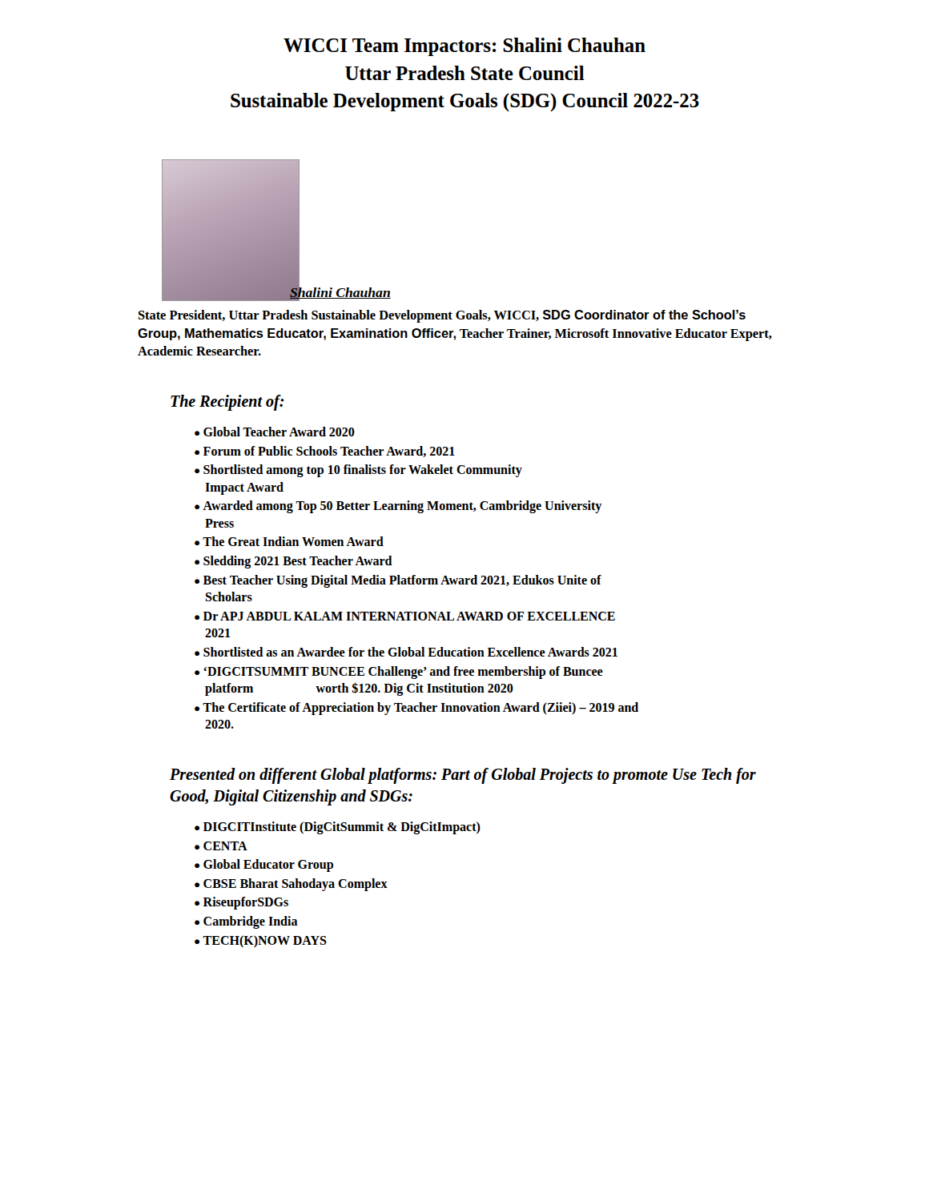WICCI Team Impactors: Shalini Chauhan
Uttar Pradesh State Council
Sustainable Development Goals (SDG) Council 2022-23
Shalini Chauhan
State President, Uttar Pradesh Sustainable Development Goals, WICCI, SDG Coordinator of the School’s Group, Mathematics Educator, Examination Officer, Teacher Trainer, Microsoft Innovative Educator Expert, Academic Researcher.
The Recipient of:
Global Teacher Award 2020
Forum of Public Schools Teacher Award, 2021
Shortlisted among top 10 finalists for Wakelet CommunityImpact Award
Awarded among Top 50 Better Learning Moment, Cambridge UniversityPress
The Great Indian Women Award
Sledding 2021 Best Teacher Award
Best Teacher Using Digital Media Platform Award 2021, Edukos Unite ofScholars
Dr APJ ABDUL KALAM INTERNATIONAL AWARD OF EXCELLENCE2021
Shortlisted as an Awardee for the Global Education Excellence Awards 2021
‘DIGCITSUMMIT BUNCEE Challenge’ and free membership of Bunceeplatform worth $120. Dig Cit Institution 2020
The Certificate of Appreciation by Teacher Innovation Award (Ziiei) – 2019 and2020.
Presented on different Global platforms: Part of Global Projects to promote Use Tech for Good, Digital Citizenship and SDGs:
DIGCITInstitute (DigCitSummit & DigCitImpact)
CENTA
Global Educator Group
CBSE Bharat Sahodaya Complex
RiseupforSDGs
Cambridge India
TECH(K)NOW DAYS